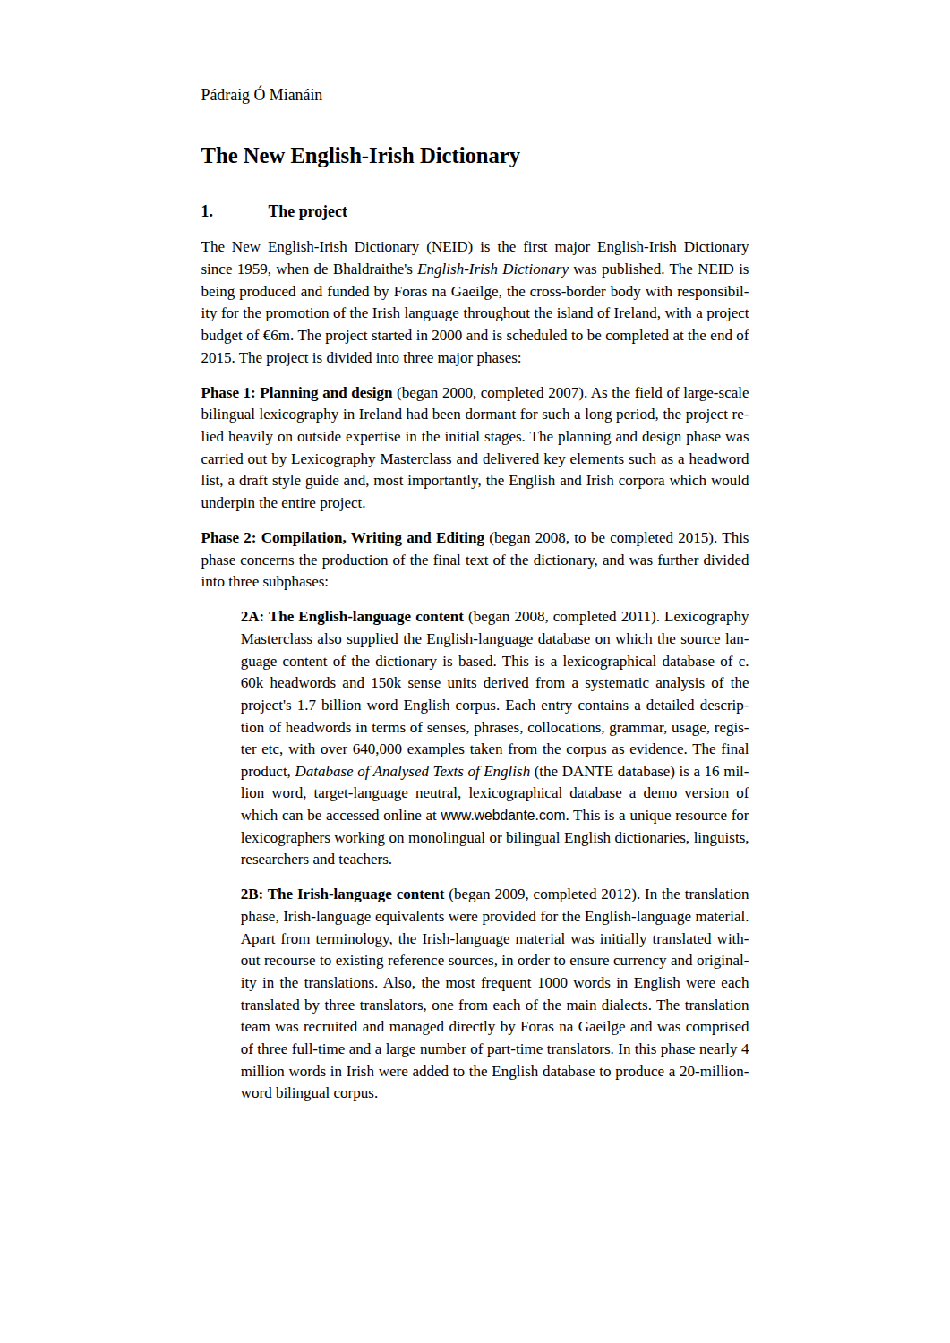Pádraig Ó Mianáin
The New English-Irish Dictionary
1. The project
The New English-Irish Dictionary (NEID) is the first major English-Irish Dictionary since 1959, when de Bhaldraithe's English-Irish Dictionary was published. The NEID is being produced and funded by Foras na Gaeilge, the cross-border body with responsibility for the promotion of the Irish language throughout the island of Ireland, with a project budget of €6m. The project started in 2000 and is scheduled to be completed at the end of 2015. The project is divided into three major phases:
Phase 1: Planning and design (began 2000, completed 2007). As the field of large-scale bilingual lexicography in Ireland had been dormant for such a long period, the project relied heavily on outside expertise in the initial stages. The planning and design phase was carried out by Lexicography Masterclass and delivered key elements such as a headword list, a draft style guide and, most importantly, the English and Irish corpora which would underpin the entire project.
Phase 2: Compilation, Writing and Editing (began 2008, to be completed 2015). This phase concerns the production of the final text of the dictionary, and was further divided into three subphases:
2A: The English-language content (began 2008, completed 2011). Lexicography Masterclass also supplied the English-language database on which the source language content of the dictionary is based. This is a lexicographical database of c. 60k headwords and 150k sense units derived from a systematic analysis of the project's 1.7 billion word English corpus. Each entry contains a detailed description of headwords in terms of senses, phrases, collocations, grammar, usage, register etc, with over 640,000 examples taken from the corpus as evidence. The final product, Database of Analysed Texts of English (the DANTE database) is a 16 million word, target-language neutral, lexicographical database a demo version of which can be accessed online at www.webdante.com. This is a unique resource for lexicographers working on monolingual or bilingual English dictionaries, linguists, researchers and teachers.
2B: The Irish-language content (began 2009, completed 2012). In the translation phase, Irish-language equivalents were provided for the English-language material. Apart from terminology, the Irish-language material was initially translated without recourse to existing reference sources, in order to ensure currency and originality in the translations. Also, the most frequent 1000 words in English were each translated by three translators, one from each of the main dialects. The translation team was recruited and managed directly by Foras na Gaeilge and was comprised of three full-time and a large number of part-time translators. In this phase nearly 4 million words in Irish were added to the English database to produce a 20-million-word bilingual corpus.